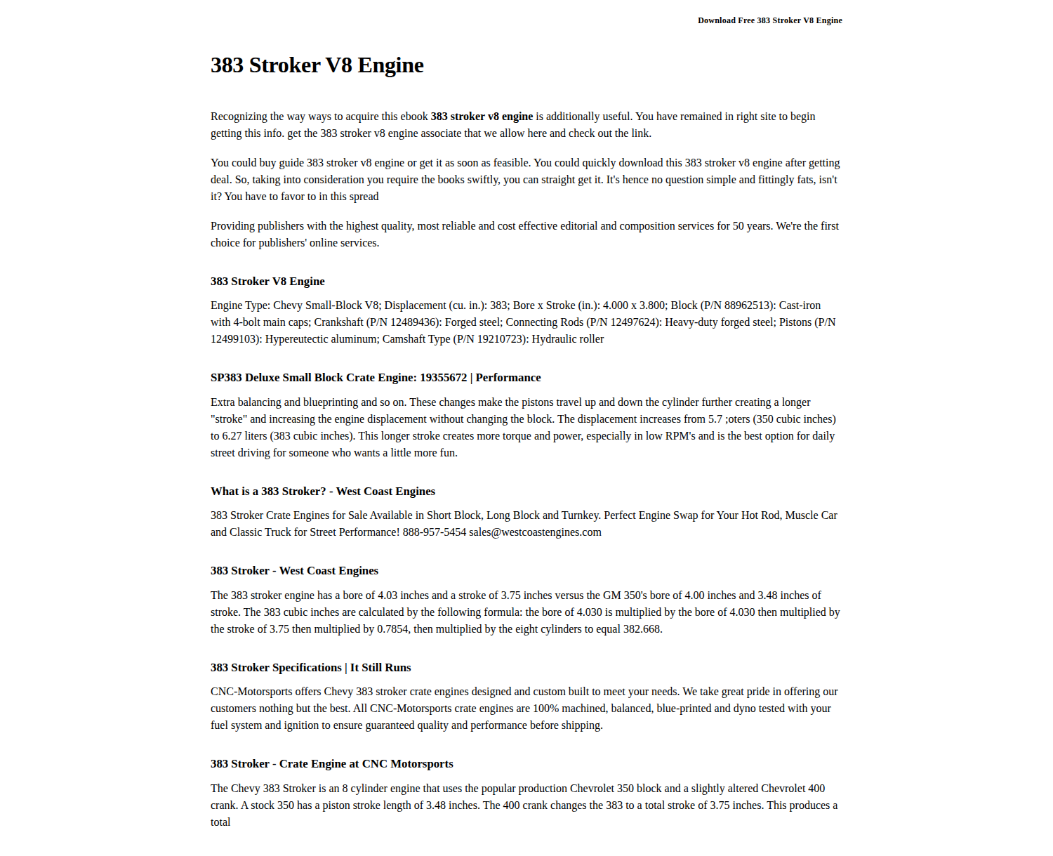Download Free 383 Stroker V8 Engine
383 Stroker V8 Engine
Recognizing the way ways to acquire this ebook 383 stroker v8 engine is additionally useful. You have remained in right site to begin getting this info. get the 383 stroker v8 engine associate that we allow here and check out the link.
You could buy guide 383 stroker v8 engine or get it as soon as feasible. You could quickly download this 383 stroker v8 engine after getting deal. So, taking into consideration you require the books swiftly, you can straight get it. It's hence no question simple and fittingly fats, isn't it? You have to favor to in this spread
Providing publishers with the highest quality, most reliable and cost effective editorial and composition services for 50 years. We're the first choice for publishers' online services.
383 Stroker V8 Engine
Engine Type: Chevy Small-Block V8; Displacement (cu. in.): 383; Bore x Stroke (in.): 4.000 x 3.800; Block (P/N 88962513): Cast-iron with 4-bolt main caps; Crankshaft (P/N 12489436): Forged steel; Connecting Rods (P/N 12497624): Heavy-duty forged steel; Pistons (P/N 12499103): Hypereutectic aluminum; Camshaft Type (P/N 19210723): Hydraulic roller
SP383 Deluxe Small Block Crate Engine: 19355672 | Performance
Extra balancing and blueprinting and so on. These changes make the pistons travel up and down the cylinder further creating a longer "stroke" and increasing the engine displacement without changing the block. The displacement increases from 5.7 ;oters (350 cubic inches) to 6.27 liters (383 cubic inches). This longer stroke creates more torque and power, especially in low RPM's and is the best option for daily street driving for someone who wants a little more fun.
What is a 383 Stroker? - West Coast Engines
383 Stroker Crate Engines for Sale Available in Short Block, Long Block and Turnkey. Perfect Engine Swap for Your Hot Rod, Muscle Car and Classic Truck for Street Performance! 888-957-5454 sales@westcoastengines.com
383 Stroker - West Coast Engines
The 383 stroker engine has a bore of 4.03 inches and a stroke of 3.75 inches versus the GM 350's bore of 4.00 inches and 3.48 inches of stroke. The 383 cubic inches are calculated by the following formula: the bore of 4.030 is multiplied by the bore of 4.030 then multiplied by the stroke of 3.75 then multiplied by 0.7854, then multiplied by the eight cylinders to equal 382.668.
383 Stroker Specifications | It Still Runs
CNC-Motorsports offers Chevy 383 stroker crate engines designed and custom built to meet your needs. We take great pride in offering our customers nothing but the best. All CNC-Motorsports crate engines are 100% machined, balanced, blue-printed and dyno tested with your fuel system and ignition to ensure guaranteed quality and performance before shipping.
383 Stroker - Crate Engine at CNC Motorsports
The Chevy 383 Stroker is an 8 cylinder engine that uses the popular production Chevrolet 350 block and a slightly altered Chevrolet 400 crank. A stock 350 has a piston stroke length of 3.48 inches. The 400 crank changes the 383 to a total stroke of 3.75 inches. This produces a total